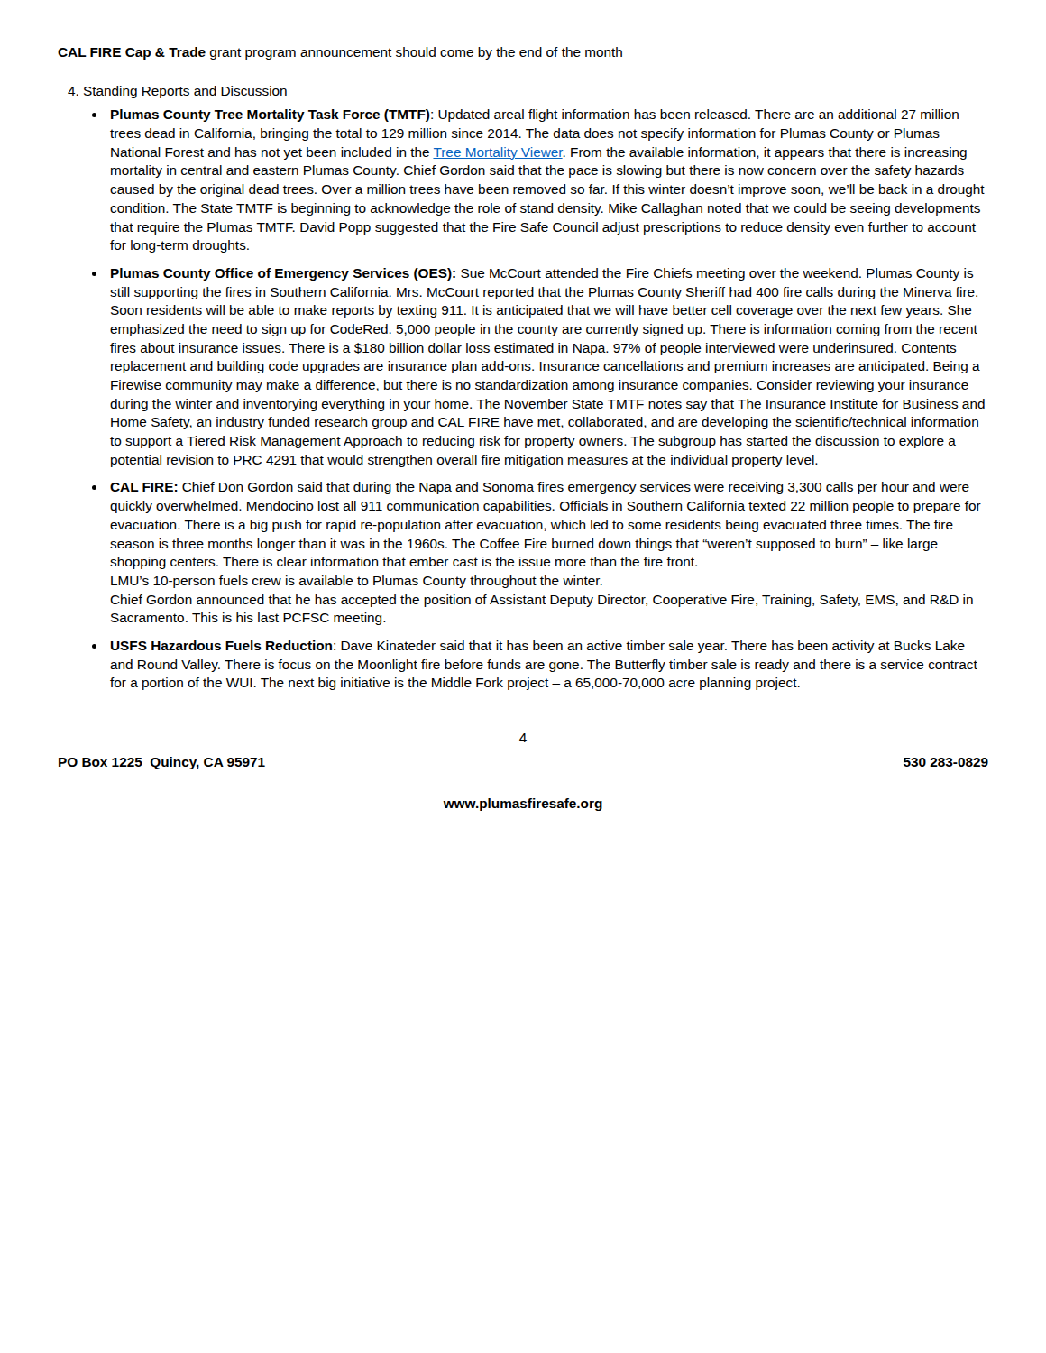CAL FIRE Cap & Trade grant program announcement should come by the end of the month
Standing Reports and Discussion
Plumas County Tree Mortality Task Force (TMTF): Updated areal flight information has been released. There are an additional 27 million trees dead in California, bringing the total to 129 million since 2014. The data does not specify information for Plumas County or Plumas National Forest and has not yet been included in the Tree Mortality Viewer. From the available information, it appears that there is increasing mortality in central and eastern Plumas County. Chief Gordon said that the pace is slowing but there is now concern over the safety hazards caused by the original dead trees. Over a million trees have been removed so far. If this winter doesn’t improve soon, we’ll be back in a drought condition. The State TMTF is beginning to acknowledge the role of stand density. Mike Callaghan noted that we could be seeing developments that require the Plumas TMTF. David Popp suggested that the Fire Safe Council adjust prescriptions to reduce density even further to account for long-term droughts.
Plumas County Office of Emergency Services (OES): Sue McCourt attended the Fire Chiefs meeting over the weekend. Plumas County is still supporting the fires in Southern California. Mrs. McCourt reported that the Plumas County Sheriff had 400 fire calls during the Minerva fire. Soon residents will be able to make reports by texting 911. It is anticipated that we will have better cell coverage over the next few years. She emphasized the need to sign up for CodeRed. 5,000 people in the county are currently signed up. There is information coming from the recent fires about insurance issues. There is a $180 billion dollar loss estimated in Napa. 97% of people interviewed were underinsured. Contents replacement and building code upgrades are insurance plan add-ons. Insurance cancellations and premium increases are anticipated. Being a Firewise community may make a difference, but there is no standardization among insurance companies. Consider reviewing your insurance during the winter and inventorying everything in your home. The November State TMTF notes say that The Insurance Institute for Business and Home Safety, an industry funded research group and CAL FIRE have met, collaborated, and are developing the scientific/technical information to support a Tiered Risk Management Approach to reducing risk for property owners. The subgroup has started the discussion to explore a potential revision to PRC 4291 that would strengthen overall fire mitigation measures at the individual property level.
CAL FIRE: Chief Don Gordon said that during the Napa and Sonoma fires emergency services were receiving 3,300 calls per hour and were quickly overwhelmed. Mendocino lost all 911 communication capabilities. Officials in Southern California texted 22 million people to prepare for evacuation. There is a big push for rapid re-population after evacuation, which led to some residents being evacuated three times. The fire season is three months longer than it was in the 1960s. The Coffee Fire burned down things that “weren’t supposed to burn” – like large shopping centers. There is clear information that ember cast is the issue more than the fire front.
LMU’s 10-person fuels crew is available to Plumas County throughout the winter.
Chief Gordon announced that he has accepted the position of Assistant Deputy Director, Cooperative Fire, Training, Safety, EMS, and R&D in Sacramento. This is his last PCFSC meeting.
USFS Hazardous Fuels Reduction: Dave Kinateder said that it has been an active timber sale year. There has been activity at Bucks Lake and Round Valley. There is focus on the Moonlight fire before funds are gone. The Butterfly timber sale is ready and there is a service contract for a portion of the WUI. The next big initiative is the Middle Fork project – a 65,000-70,000 acre planning project.
4
PO Box 1225 Quincy, CA 95971 530 283-0829
www.plumasfiresafe.org